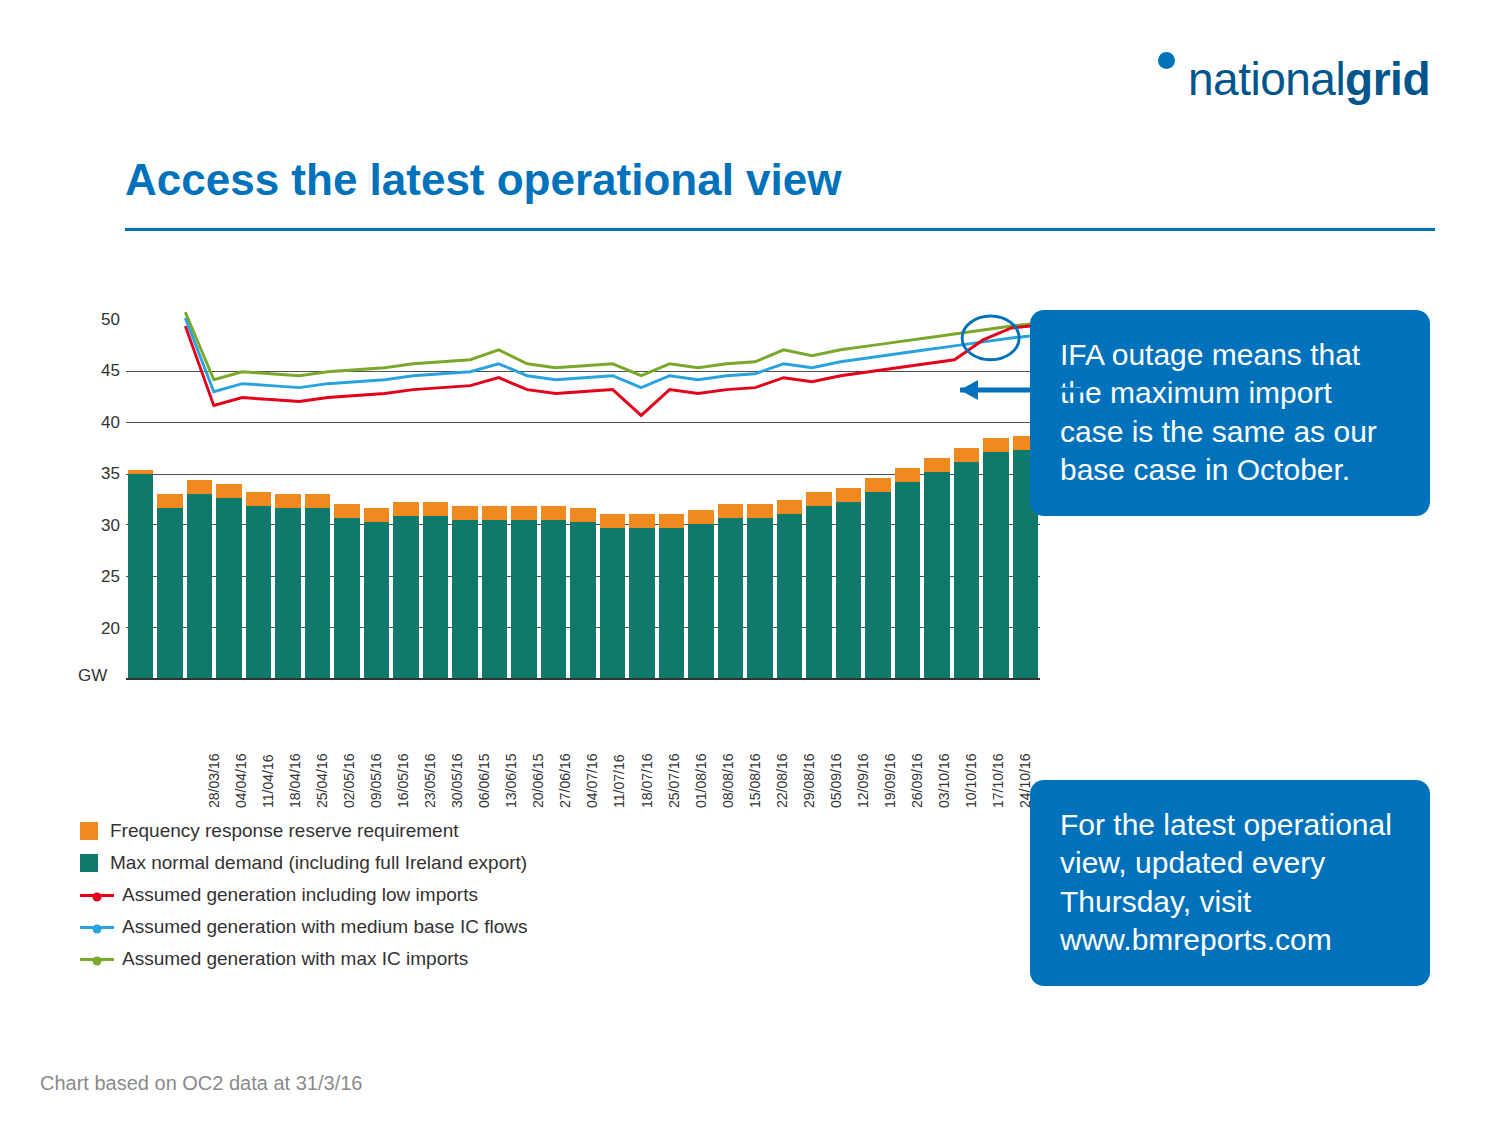nationalgrid
Access the latest operational view
50 45 40 35 30 25 20 GW
28/03/1604/04/1611/04/1618/04/1625/04/16 02/05/1609/05/1616/05/1623/05/1630/05/16 06/06/1513/06/1520/06/1527/06/1604/07/16 11/07/1618/07/1625/07/1601/08/1608/08/16 15/08/1622/08/1629/08/1605/09/1612/09/16 19/09/1626/09/1603/10/1610/10/1617/10/16 24/10/16
Frequency response reserve requirement
Max normal demand (including full Ireland export)
Assumed generation including low imports
Assumed generation with medium base IC flows
Assumed generation with max IC imports
IFA outage means that the maximum import case is the same as our base case in October.
For the latest operational view, updated every Thursday, visit www.bmreports.com
Chart based on OC2 data at 31/3/16